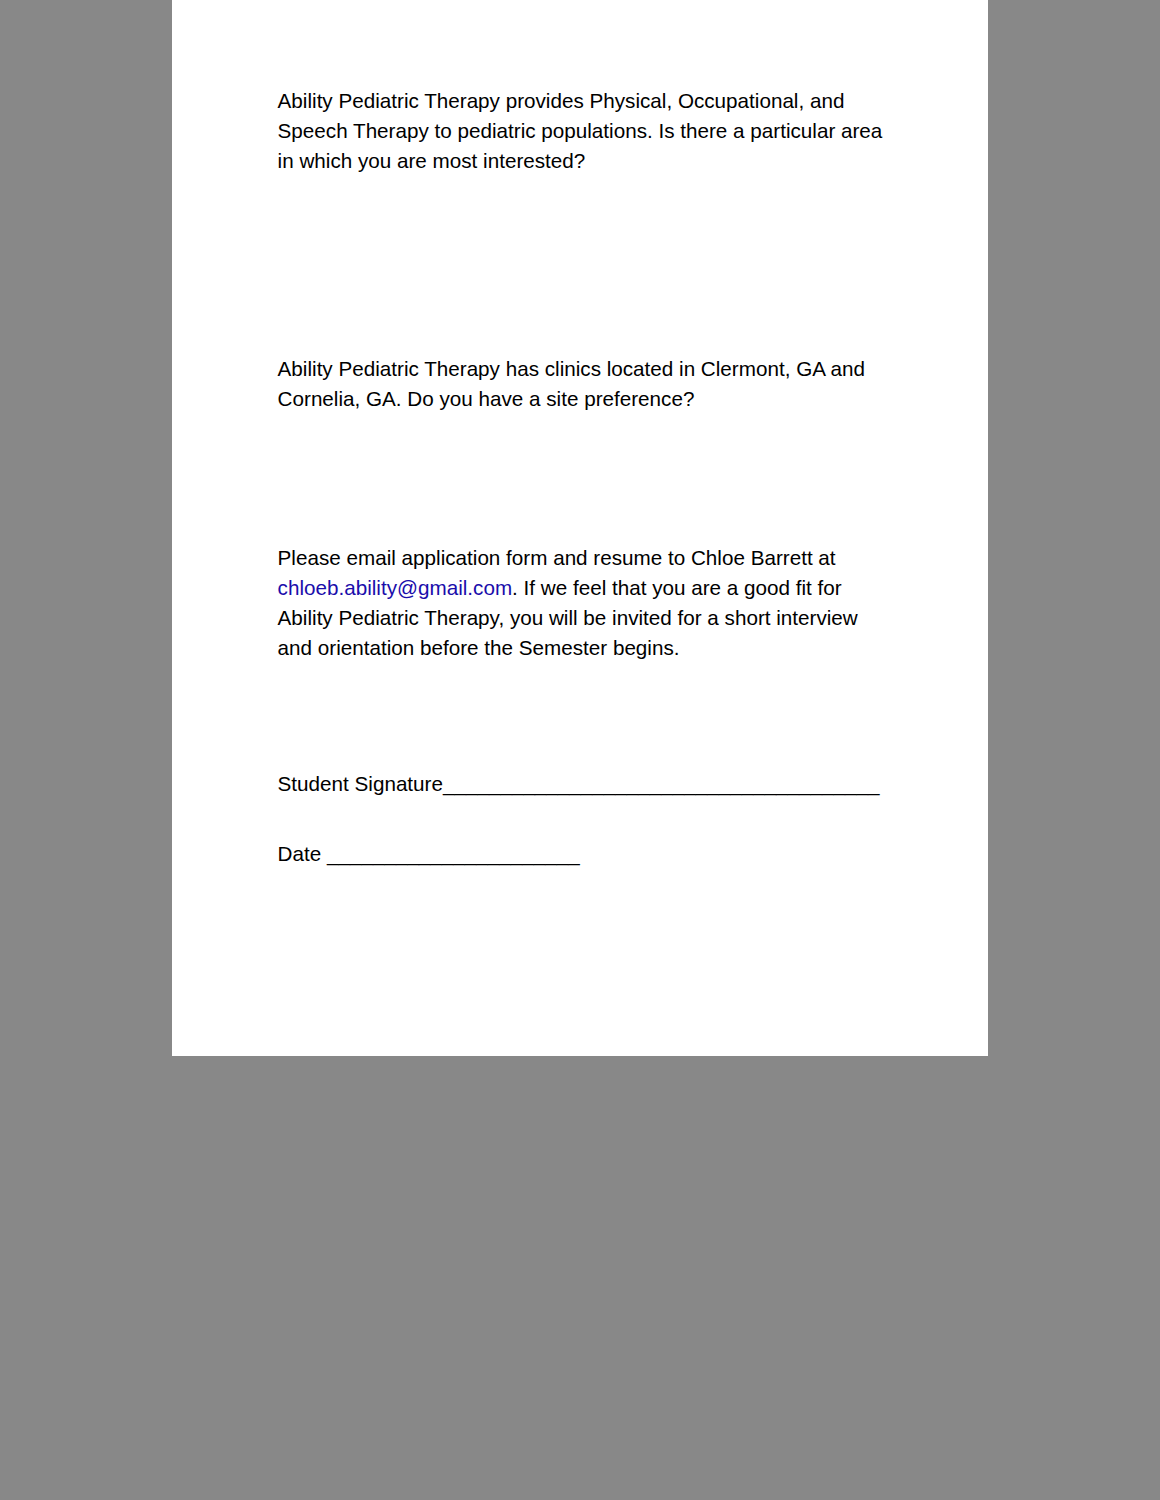Ability Pediatric Therapy provides Physical, Occupational, and Speech Therapy to pediatric populations. Is there a particular area in which you are most interested?
Ability Pediatric Therapy has clinics located in Clermont, GA and Cornelia, GA. Do you have a site preference?
Please email application form and resume to Chloe Barrett at chloeb.ability@gmail.com. If we feel that you are a good fit for Ability Pediatric Therapy, you will be invited for a short interview and orientation before the Semester begins.
Student Signature______________________________________
Date ______________________